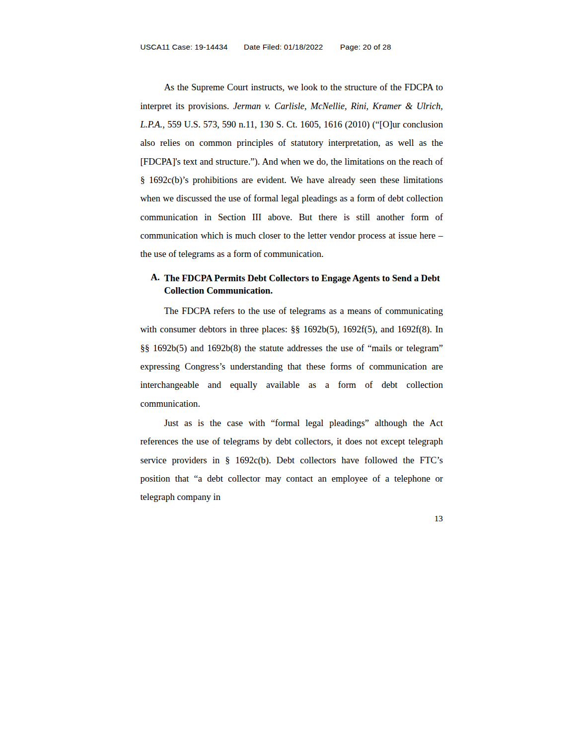USCA11 Case: 19-14434 Date Filed: 01/18/2022 Page: 20 of 28
As the Supreme Court instructs, we look to the structure of the FDCPA to interpret its provisions. Jerman v. Carlisle, McNellie, Rini, Kramer & Ulrich, L.P.A., 559 U.S. 573, 590 n.11, 130 S. Ct. 1605, 1616 (2010) (“[O]ur conclusion also relies on common principles of statutory interpretation, as well as the [FDCPA]'s text and structure.”). And when we do, the limitations on the reach of § 1692c(b)’s prohibitions are evident. We have already seen these limitations when we discussed the use of formal legal pleadings as a form of debt collection communication in Section III above. But there is still another form of communication which is much closer to the letter vendor process at issue here – the use of telegrams as a form of communication.
A. The FDCPA Permits Debt Collectors to Engage Agents to Send a Debt Collection Communication.
The FDCPA refers to the use of telegrams as a means of communicating with consumer debtors in three places: §§ 1692b(5), 1692f(5), and 1692f(8). In §§ 1692b(5) and 1692b(8) the statute addresses the use of “mails or telegram” expressing Congress’s understanding that these forms of communication are interchangeable and equally available as a form of debt collection communication.
Just as is the case with “formal legal pleadings” although the Act references the use of telegrams by debt collectors, it does not except telegraph service providers in § 1692c(b). Debt collectors have followed the FTC’s position that “a debt collector may contact an employee of a telephone or telegraph company in
13